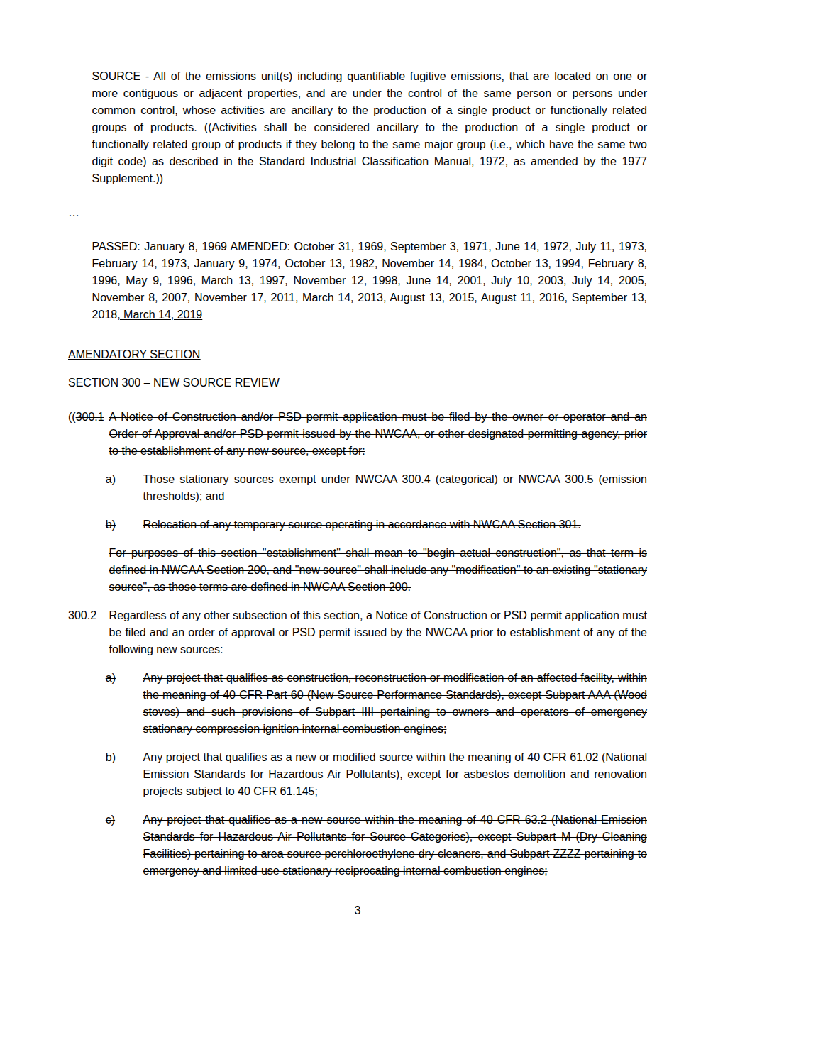SOURCE - All of the emissions unit(s) including quantifiable fugitive emissions, that are located on one or more contiguous or adjacent properties, and are under the control of the same person or persons under common control, whose activities are ancillary to the production of a single product or functionally related groups of products. ((Activities shall be considered ancillary to the production of a single product or functionally related group of products if they belong to the same major group (i.e., which have the same two digit code) as described in the Standard Industrial Classification Manual, 1972, as amended by the 1977 Supplement.))
…
PASSED: January 8, 1969 AMENDED: October 31, 1969, September 3, 1971, June 14, 1972, July 11, 1973, February 14, 1973, January 9, 1974, October 13, 1982, November 14, 1984, October 13, 1994, February 8, 1996, May 9, 1996, March 13, 1997, November 12, 1998, June 14, 2001, July 10, 2003, July 14, 2005, November 8, 2007, November 17, 2011, March 14, 2013, August 13, 2015, August 11, 2016, September 13, 2018, March 14, 2019
AMENDATORY SECTION
SECTION 300 – NEW SOURCE REVIEW
((300.1
A Notice of Construction and/or PSD permit application must be filed by the owner or operator and an Order of Approval and/or PSD permit issued by the NWCAA, or other designated permitting agency, prior to the establishment of any new source, except for:
a)
Those stationary sources exempt under NWCAA 300.4 (categorical) or NWCAA 300.5 (emission thresholds); and
b)
Relocation of any temporary source operating in accordance with NWCAA Section 301.
For purposes of this section "establishment" shall mean to "begin actual construction", as that term is defined in NWCAA Section 200, and "new source" shall include any "modification" to an existing "stationary source", as those terms are defined in NWCAA Section 200.
300.2
Regardless of any other subsection of this section, a Notice of Construction or PSD permit application must be filed and an order of approval or PSD permit issued by the NWCAA prior to establishment of any of the following new sources:
a)
Any project that qualifies as construction, reconstruction or modification of an affected facility, within the meaning of 40 CFR Part 60 (New Source Performance Standards), except Subpart AAA (Wood stoves) and such provisions of Subpart IIII pertaining to owners and operators of emergency stationary compression ignition internal combustion engines;
b)
Any project that qualifies as a new or modified source within the meaning of 40 CFR 61.02 (National Emission Standards for Hazardous Air Pollutants), except for asbestos demolition and renovation projects subject to 40 CFR 61.145;
c)
Any project that qualifies as a new source within the meaning of 40 CFR 63.2 (National Emission Standards for Hazardous Air Pollutants for Source Categories), except Subpart M (Dry Cleaning Facilities) pertaining to area source perchloroethylene dry cleaners, and Subpart ZZZZ pertaining to emergency and limited-use stationary reciprocating internal combustion engines;
3